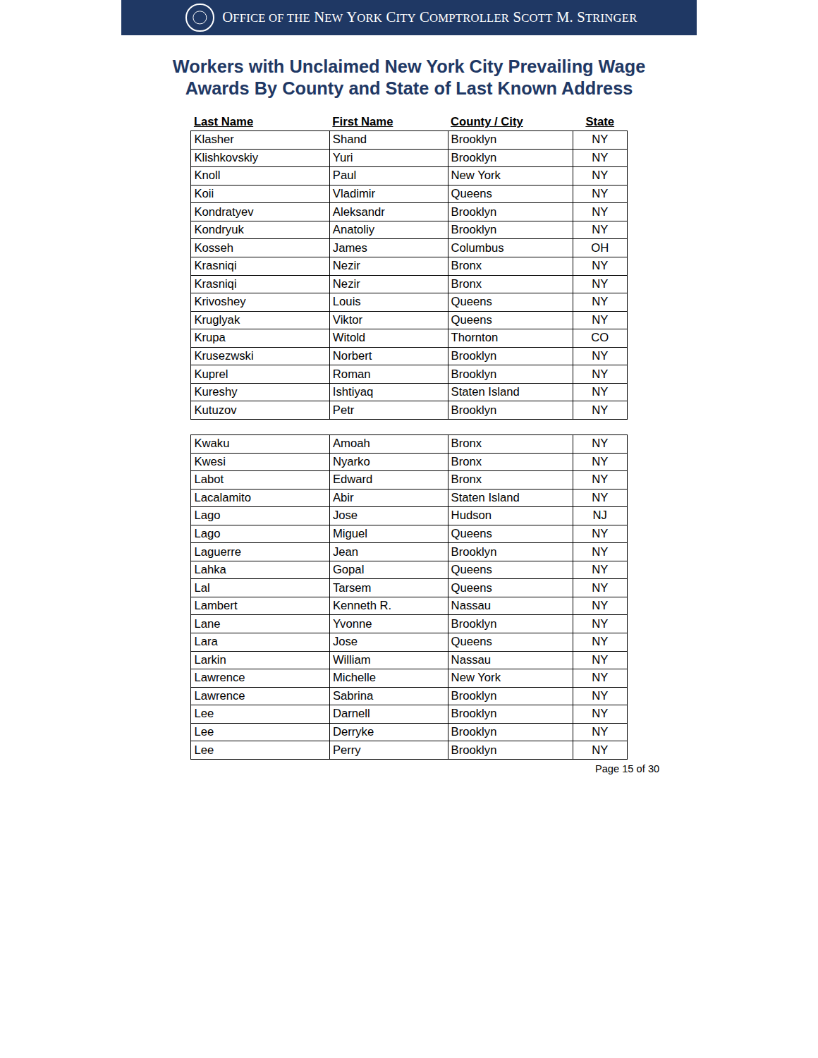OFFICE OF THE NEW YORK CITY COMPTROLLER SCOTT M. STRINGER
Workers with Unclaimed New York City Prevailing Wage
Awards By County and State of Last Known Address
| Last Name | First Name | County / City | State |
| --- | --- | --- | --- |
| Klasher | Shand | Brooklyn | NY |
| Klishkovskiy | Yuri | Brooklyn | NY |
| Knoll | Paul | New York | NY |
| Koii | Vladimir | Queens | NY |
| Kondratyev | Aleksandr | Brooklyn | NY |
| Kondryuk | Anatoliy | Brooklyn | NY |
| Kosseh | James | Columbus | OH |
| Krasniqi | Nezir | Bronx | NY |
| Krasniqi | Nezir | Bronx | NY |
| Krivoshey | Louis | Queens | NY |
| Kruglyak | Viktor | Queens | NY |
| Krupa | Witold | Thornton | CO |
| Krusezwski | Norbert | Brooklyn | NY |
| Kuprel | Roman | Brooklyn | NY |
| Kureshy | Ishtiyaq | Staten Island | NY |
| Kutuzov | Petr | Brooklyn | NY |
| Kwaku | Amoah | Bronx | NY |
| Kwesi | Nyarko | Bronx | NY |
| Labot | Edward | Bronx | NY |
| Lacalamito | Abir | Staten Island | NY |
| Lago | Jose | Hudson | NJ |
| Lago | Miguel | Queens | NY |
| Laguerre | Jean | Brooklyn | NY |
| Lahka | Gopal | Queens | NY |
| Lal | Tarsem | Queens | NY |
| Lambert | Kenneth R. | Nassau | NY |
| Lane | Yvonne | Brooklyn | NY |
| Lara | Jose | Queens | NY |
| Larkin | William | Nassau | NY |
| Lawrence | Michelle | New York | NY |
| Lawrence | Sabrina | Brooklyn | NY |
| Lee | Darnell | Brooklyn | NY |
| Lee | Derryke | Brooklyn | NY |
| Lee | Perry | Brooklyn | NY |
Page 15 of 30